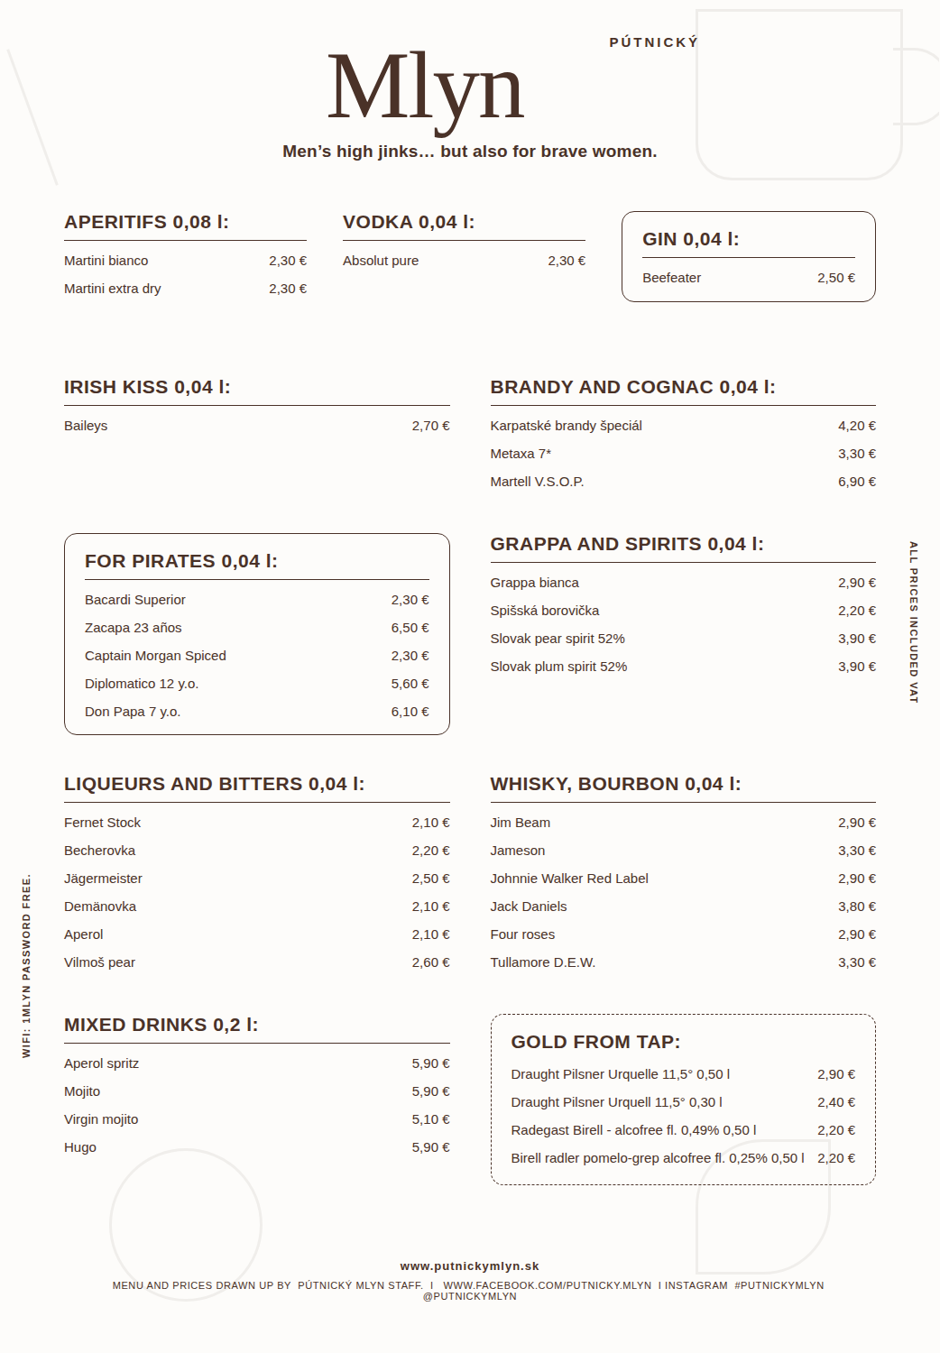WIFI: 1MLYN PASSWORD FREE. ALL PRICES INCLUDED VAT
MlynPÚTNICKÝ
Men’s high jinks… but also for brave women.
APERITIFS 0,08 l:
Martini bianco 2,30 €
Martini extra dry 2,30 €
VODKA 0,04 l:
Absolut pure 2,30 €
GIN 0,04 l:
Beefeater 2,50 €
IRISH KISS 0,04 l:
Baileys 2,70 €
BRANDY AND COGNAC 0,04 l:
Karpatské brandy špeciál 4,20 €
Metaxa 7*3,30 €
Martell V.S.O.P. 6,90 €
FOR PIRATES 0,04 l:
Bacardi Superior 2,30 €
Zacapa 23 años 6,50 €
Captain Morgan Spiced 2,30 €
Diplomatico 12 y.o. 5,60 €
Don Papa 7 y.o. 6,10 €
GRAPPA AND SPIRITS 0,04 l:
Grappa bianca 2,90 €
Spišská borovička 2,20 €
Slovak pear spirit 52% 3,90 €
Slovak plum spirit 52% 3,90 €
LIQUEURS AND BITTERS 0,04 l:
Fernet Stock 2,10 €
Becherovka 2,20 €
Jägermeister 2,50 €
Demänovka 2,10 €
Aperol 2,10 €
Vilmoš pear 2,60 €
WHISKY, BOURBON 0,04 l:
Jim Beam 2,90 €
Jameson 3,30 €
Johnnie Walker Red Label 2,90 €
Jack Daniels 3,80 €
Four roses 2,90 €
Tullamore D.E.W. 3,30 €
MIXED DRINKS 0,2 l:
Aperol spritz 5,90 €
Mojito 5,90 €
Virgin mojito 5,10 €
Hugo 5,90 €
GOLD FROM TAP:
Draught Pilsner Urquelle 11,5° 0,50 l 2,90 €
Draught Pilsner Urquell 11,5° 0,30 l 2,40 €
Radegast Birell - alcofree fl. 0,49% 0,50 l 2,20 €
Birell radler pomelo-grep alcofree fl. 0,25% 0,50 l 2,20 €
www.putnickymlyn.sk
MENU AND PRICES DRAWN UP BY PÚTNICKÝ MLYN STAFF. I WWW.FACEBOOK.COM/PUTNICKY.MLYN I INSTAGRAM #PUTNICKYMLYN @PUTNICKYMLYN